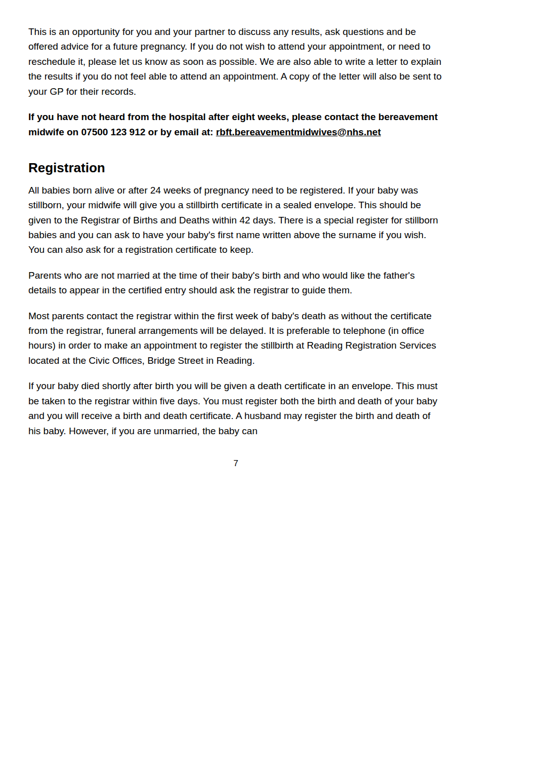This is an opportunity for you and your partner to discuss any results, ask questions and be offered advice for a future pregnancy. If you do not wish to attend your appointment, or need to reschedule it, please let us know as soon as possible. We are also able to write a letter to explain the results if you do not feel able to attend an appointment. A copy of the letter will also be sent to your GP for their records.
If you have not heard from the hospital after eight weeks, please contact the bereavement midwife on 07500 123 912 or by email at: rbft.bereavementmidwives@nhs.net
Registration
All babies born alive or after 24 weeks of pregnancy need to be registered. If your baby was stillborn, your midwife will give you a stillbirth certificate in a sealed envelope. This should be given to the Registrar of Births and Deaths within 42 days. There is a special register for stillborn babies and you can ask to have your baby's first name written above the surname if you wish. You can also ask for a registration certificate to keep.
Parents who are not married at the time of their baby's birth and who would like the father's details to appear in the certified entry should ask the registrar to guide them.
Most parents contact the registrar within the first week of baby's death as without the certificate from the registrar, funeral arrangements will be delayed. It is preferable to telephone (in office hours) in order to make an appointment to register the stillbirth at Reading Registration Services located at the Civic Offices, Bridge Street in Reading.
If your baby died shortly after birth you will be given a death certificate in an envelope. This must be taken to the registrar within five days. You must register both the birth and death of your baby and you will receive a birth and death certificate. A husband may register the birth and death of his baby. However, if you are unmarried, the baby can
7